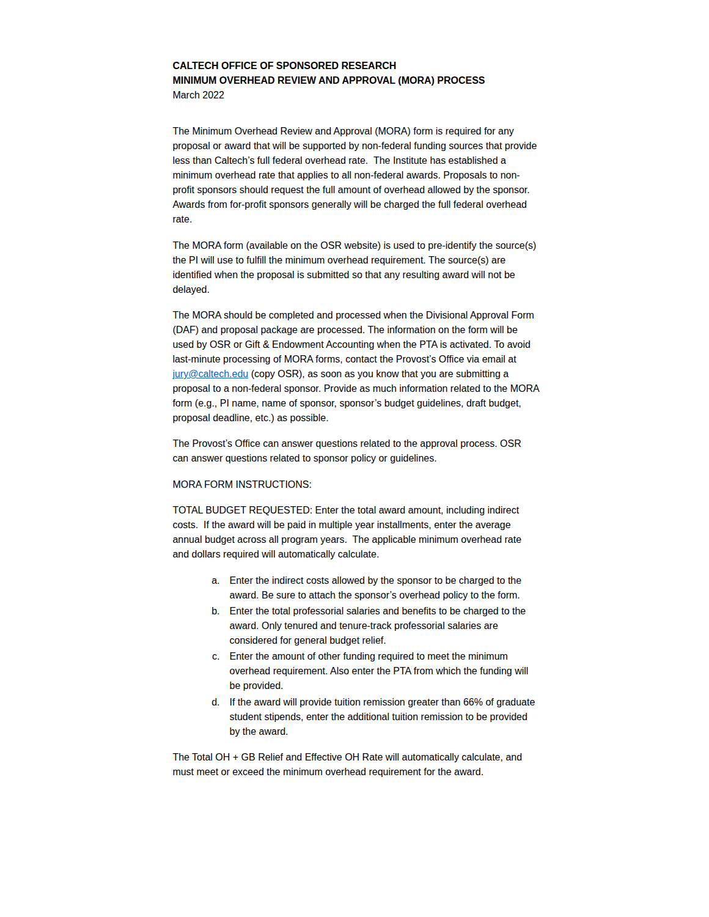CALTECH OFFICE OF SPONSORED RESEARCH
MINIMUM OVERHEAD REVIEW AND APPROVAL (MORA) PROCESS
March 2022
The Minimum Overhead Review and Approval (MORA) form is required for any proposal or award that will be supported by non-federal funding sources that provide less than Caltech’s full federal overhead rate. The Institute has established a minimum overhead rate that applies to all non-federal awards. Proposals to non-profit sponsors should request the full amount of overhead allowed by the sponsor. Awards from for-profit sponsors generally will be charged the full federal overhead rate.
The MORA form (available on the OSR website) is used to pre-identify the source(s) the PI will use to fulfill the minimum overhead requirement. The source(s) are identified when the proposal is submitted so that any resulting award will not be delayed.
The MORA should be completed and processed when the Divisional Approval Form (DAF) and proposal package are processed. The information on the form will be used by OSR or Gift & Endowment Accounting when the PTA is activated. To avoid last-minute processing of MORA forms, contact the Provost’s Office via email at jury@caltech.edu (copy OSR), as soon as you know that you are submitting a proposal to a non-federal sponsor. Provide as much information related to the MORA form (e.g., PI name, name of sponsor, sponsor’s budget guidelines, draft budget, proposal deadline, etc.) as possible.
The Provost’s Office can answer questions related to the approval process. OSR can answer questions related to sponsor policy or guidelines.
MORA FORM INSTRUCTIONS:
TOTAL BUDGET REQUESTED: Enter the total award amount, including indirect costs. If the award will be paid in multiple year installments, enter the average annual budget across all program years. The applicable minimum overhead rate and dollars required will automatically calculate.
Enter the indirect costs allowed by the sponsor to be charged to the award. Be sure to attach the sponsor’s overhead policy to the form.
Enter the total professorial salaries and benefits to be charged to the award. Only tenured and tenure-track professorial salaries are considered for general budget relief.
Enter the amount of other funding required to meet the minimum overhead requirement. Also enter the PTA from which the funding will be provided.
If the award will provide tuition remission greater than 66% of graduate student stipends, enter the additional tuition remission to be provided by the award.
The Total OH + GB Relief and Effective OH Rate will automatically calculate, and must meet or exceed the minimum overhead requirement for the award.